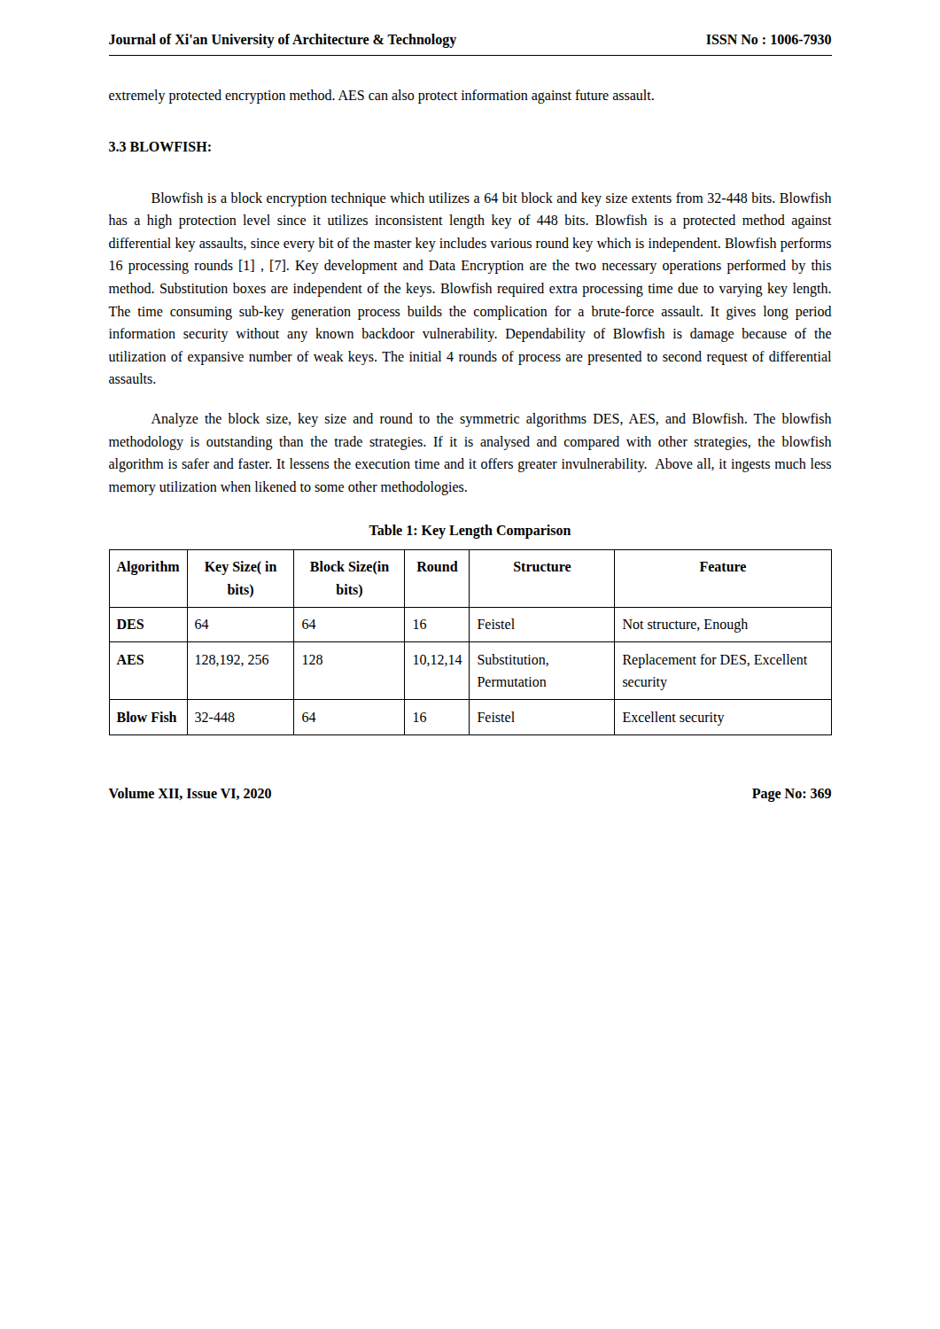Journal of Xi'an University of Architecture & Technology ISSN No : 1006-7930
extremely protected encryption method. AES can also protect information against future assault.
3.3 BLOWFISH:
Blowfish is a block encryption technique which utilizes a 64 bit block and key size extents from 32-448 bits. Blowfish has a high protection level since it utilizes inconsistent length key of 448 bits. Blowfish is a protected method against differential key assaults, since every bit of the master key includes various round key which is independent. Blowfish performs 16 processing rounds [1] , [7]. Key development and Data Encryption are the two necessary operations performed by this method. Substitution boxes are independent of the keys. Blowfish required extra processing time due to varying key length. The time consuming sub-key generation process builds the complication for a brute-force assault. It gives long period information security without any known backdoor vulnerability. Dependability of Blowfish is damage because of the utilization of expansive number of weak keys. The initial 4 rounds of process are presented to second request of differential assaults.
Analyze the block size, key size and round to the symmetric algorithms DES, AES, and Blowfish. The blowfish methodology is outstanding than the trade strategies. If it is analysed and compared with other strategies, the blowfish algorithm is safer and faster. It lessens the execution time and it offers greater invulnerability. Above all, it ingests much less memory utilization when likened to some other methodologies.
Table 1: Key Length Comparison
| Algorithm | Key Size( in bits) | Block Size(in bits) | Round | Structure | Feature |
| --- | --- | --- | --- | --- | --- |
| DES | 64 | 64 | 16 | Feistel | Not structure, Enough |
| AES | 128,192, 256 | 128 | 10,12,14 | Substitution, Permutation | Replacement for DES, Excellent security |
| Blow Fish | 32-448 | 64 | 16 | Feistel | Excellent security |
Volume XII, Issue VI, 2020 Page No: 369